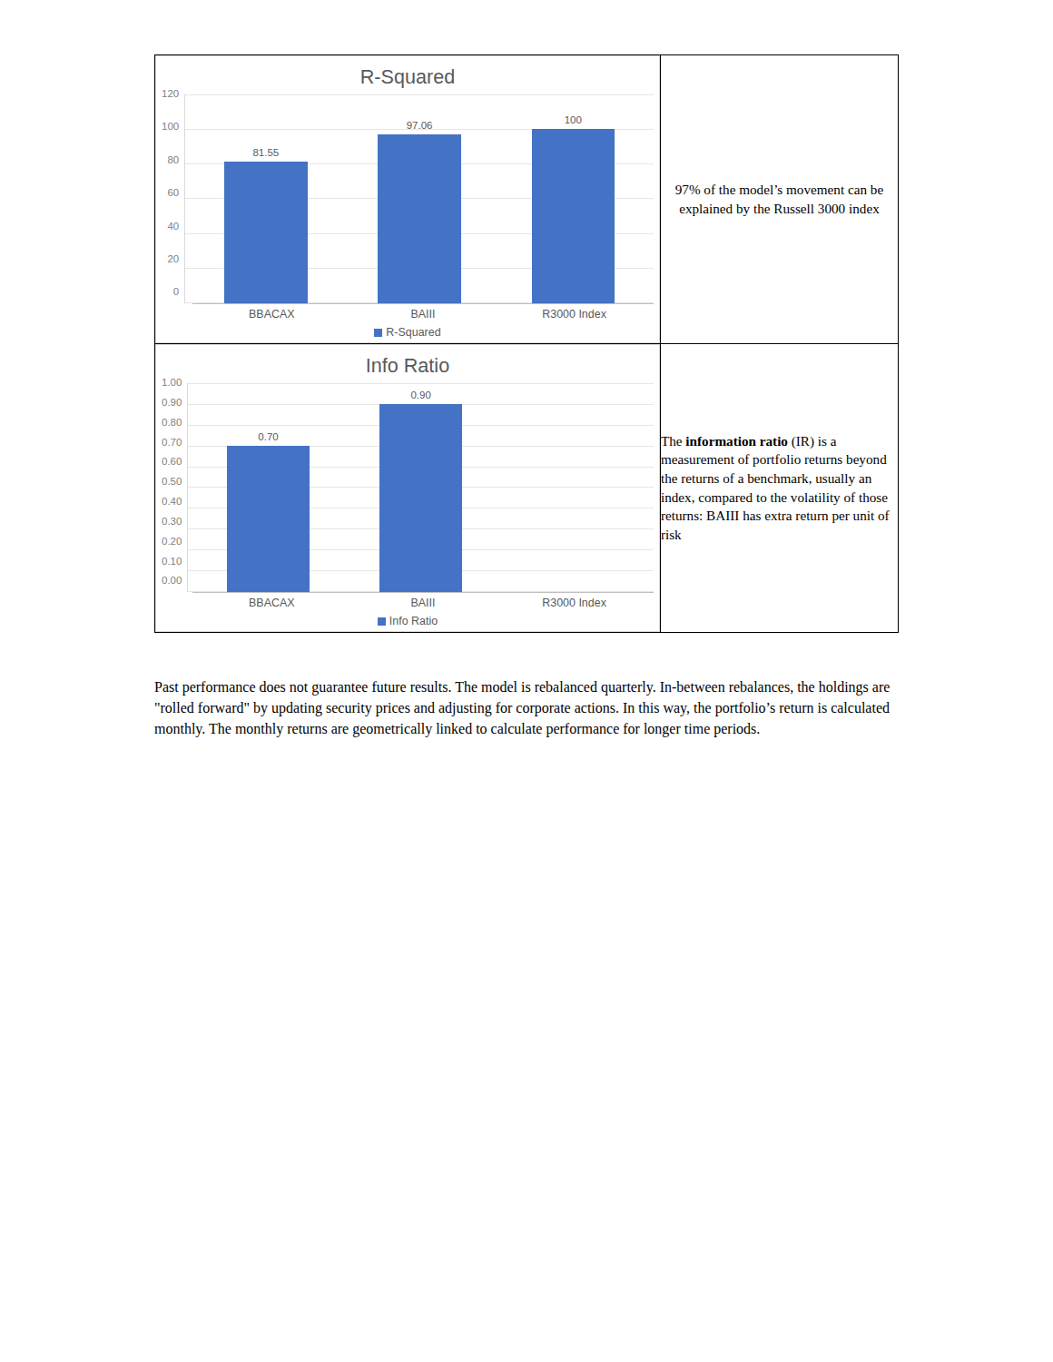| R-Squared 120 100 80 60 40 20 0 81.55 97.06 100 BBACAX BAIII R3000 Index R-Squared | 97% of the model’s movement can be explained by the Russell 3000 index |
| Info Ratio 1.00 0.90 0.80 0.70 0.60 0.50 0.40 0.30 0.20 0.10 0.00 0.70 0.90 BBACAX BAIII R3000 Index Info Ratio | The information ratio (IR) is a measurement of portfolio returns beyond the returns of a benchmark, usually an index, compared to the volatility of those returns: BAIII has extra return per unit of risk |
Past performance does not guarantee future results. The model is rebalanced quarterly. In-between rebalances, the holdings are "rolled forward" by updating security prices and adjusting for corporate actions. In this way, the portfolio’s return is calculated monthly. The monthly returns are geometrically linked to calculate performance for longer time periods.